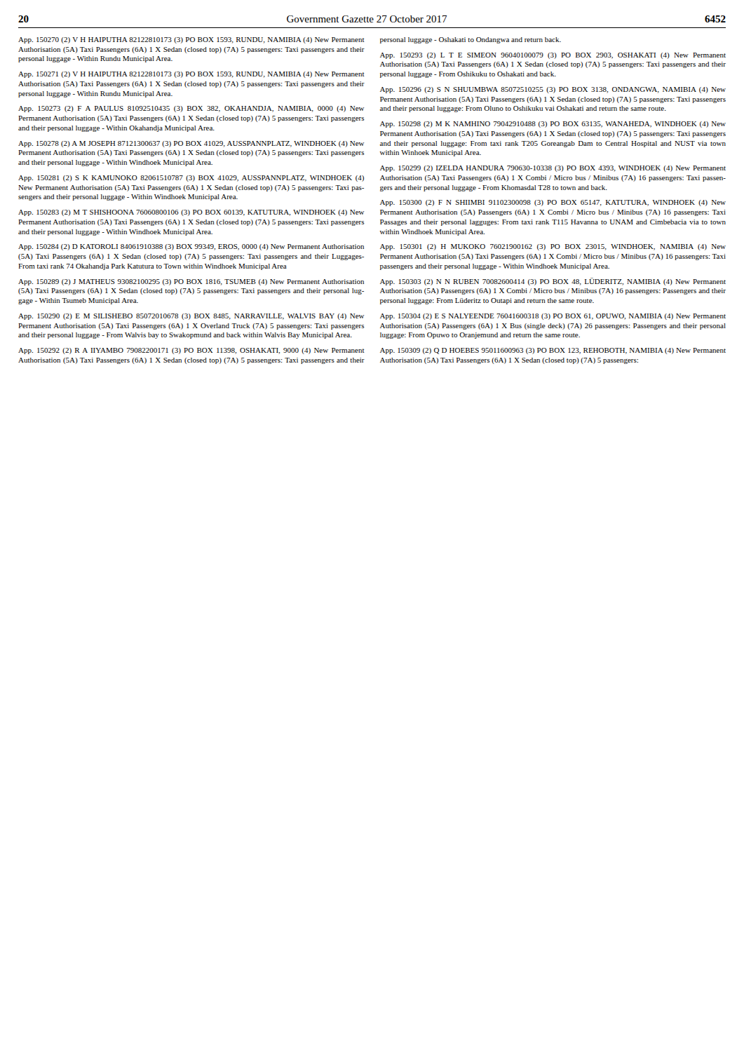20 Government Gazette 27 October 2017 6452
App. 150270 (2) V H HAIPUTHA 82122810173 (3) PO BOX 1593, RUNDU, NAMIBIA (4) New Permanent Authorisation (5A) Taxi Passengers (6A) 1 X Sedan (closed top) (7A) 5 passengers: Taxi passengers and their personal luggage - Within Rundu Municipal Area.
App. 150271 (2) V H HAIPUTHA 82122810173 (3) PO BOX 1593, RUNDU, NAMIBIA (4) New Permanent Authorisation (5A) Taxi Passengers (6A) 1 X Sedan (closed top) (7A) 5 passengers: Taxi passengers and their personal luggage - Within Rundu Municipal Area.
App. 150273 (2) F A PAULUS 81092510435 (3) BOX 382, OKAHANDJA, NAMIBIA, 0000 (4) New Permanent Authorisation (5A) Taxi Passengers (6A) 1 X Sedan (closed top) (7A) 5 passengers: Taxi passengers and their personal luggage - Within Okahandja Municipal Area.
App. 150278 (2) A M JOSEPH 87121300637 (3) PO BOX 41029, AUSSPANNPLATZ, WINDHOEK (4) New Permanent Authorisation (5A) Taxi Passengers (6A) 1 X Sedan (closed top) (7A) 5 passengers: Taxi passengers and their personal luggage - Within Windhoek Municipal Area.
App. 150281 (2) S K KAMUNOKO 82061510787 (3) BOX 41029, AUSSPANNPLATZ, WINDHOEK (4) New Permanent Authorisation (5A) Taxi Passengers (6A) 1 X Sedan (closed top) (7A) 5 passengers: Taxi passengers and their personal luggage - Within Windhoek Municipal Area.
App. 150283 (2) M T SHISHOONA 76060800106 (3) PO BOX 60139, KATUTURA, WINDHOEK (4) New Permanent Authorisation (5A) Taxi Passengers (6A) 1 X Sedan (closed top) (7A) 5 passengers: Taxi passengers and their personal luggage - Within Windhoek Municipal Area.
App. 150284 (2) D KATOROLI 84061910388 (3) BOX 99349, EROS, 0000 (4) New Permanent Authorisation (5A) Taxi Passengers (6A) 1 X Sedan (closed top) (7A) 5 passengers: Taxi passengers and their Luggages- From taxi rank 74 Okahandja Park Katutura to Town within Windhoek Municipal Area
App. 150289 (2) J MATHEUS 93082100295 (3) PO BOX 1816, TSUMEB (4) New Permanent Authorisation (5A) Taxi Passengers (6A) 1 X Sedan (closed top) (7A) 5 passengers: Taxi passengers and their personal luggage - Within Tsumeb Municipal Area.
App. 150290 (2) E M SILISHEBO 85072010678 (3) BOX 8485, NARRAVILLE, WALVIS BAY (4) New Permanent Authorisation (5A) Taxi Passengers (6A) 1 X Overland Truck (7A) 5 passengers: Taxi passengers and their personal luggage - From Walvis bay to Swakopmund and back within Walvis Bay Municipal Area.
App. 150292 (2) R A IIYAMBO 79082200171 (3) PO BOX 11398, OSHAKATI, 9000 (4) New Permanent Authorisation (5A) Taxi Passengers (6A) 1 X Sedan (closed top) (7A) 5 passengers: Taxi passengers and their personal luggage - Oshakati to Ondangwa and return back.
App. 150293 (2) L T E SIMEON 96040100079 (3) PO BOX 2903, OSHAKATI (4) New Permanent Authorisation (5A) Taxi Passengers (6A) 1 X Sedan (closed top) (7A) 5 passengers: Taxi passengers and their personal luggage - From Oshikuku to Oshakati and back.
App. 150296 (2) S N SHUUMBWA 85072510255 (3) PO BOX 3138, ONDANGWA, NAMIBIA (4) New Permanent Authorisation (5A) Taxi Passengers (6A) 1 X Sedan (closed top) (7A) 5 passengers: Taxi passengers and their personal luggage: From Oluno to Oshikuku vai Oshakati and return the same route.
App. 150298 (2) M K NAMHINO 79042910488 (3) PO BOX 63135, WANAHEDA, WINDHOEK (4) New Permanent Authorisation (5A) Taxi Passengers (6A) 1 X Sedan (closed top) (7A) 5 passengers: Taxi passengers and their personal luggage: From taxi rank T205 Goreangab Dam to Central Hospital and NUST via town within Winhoek Municipal Area.
App. 150299 (2) IZELDA HANDURA 790630-10338 (3) PO BOX 4393, WINDHOEK (4) New Permanent Authorisation (5A) Taxi Passengers (6A) 1 X Combi / Micro bus / Minibus (7A) 16 passengers: Taxi passengers and their personal luggage - From Khomasdal T28 to town and back.
App. 150300 (2) F N SHIIMBI 91102300098 (3) PO BOX 65147, KATUTURA, WINDHOEK (4) New Permanent Authorisation (5A) Passengers (6A) 1 X Combi / Micro bus / Minibus (7A) 16 passengers: Taxi Passages and their personal lagguges: From taxi rank T115 Havanna to UNAM and Cimbebacia via to town within Windhoek Municipal Area.
App. 150301 (2) H MUKOKO 76021900162 (3) PO BOX 23015, WINDHOEK, NAMIBIA (4) New Permanent Authorisation (5A) Taxi Passengers (6A) 1 X Combi / Micro bus / Minibus (7A) 16 passengers: Taxi passengers and their personal luggage - Within Windhoek Municipal Area.
App. 150303 (2) N N RUBEN 70082600414 (3) PO BOX 48, LÜDERITZ, NAMIBIA (4) New Permanent Authorisation (5A) Passengers (6A) 1 X Combi / Micro bus / Minibus (7A) 16 passengers: Passengers and their personal luggage: From Lüderitz to Outapi and return the same route.
App. 150304 (2) E S NALYEENDE 76041600318 (3) PO BOX 61, OPUWO, NAMIBIA (4) New Permanent Authorisation (5A) Passengers (6A) 1 X Bus (single deck) (7A) 26 passengers: Passengers and their personal luggage: From Opuwo to Oranjemund and return the same route.
App. 150309 (2) Q D HOEBES 95011600963 (3) PO BOX 123, REHOBOTH, NAMIBIA (4) New Permanent Authorisation (5A) Taxi Passengers (6A) 1 X Sedan (closed top) (7A) 5 passengers: